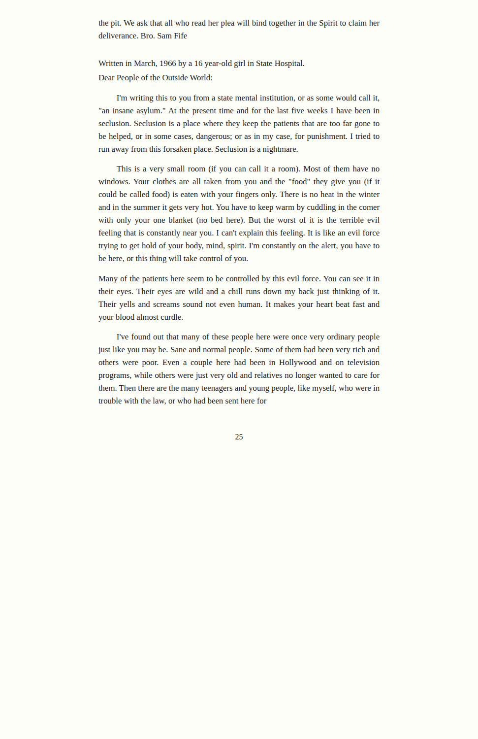the pit. We ask that all who read her plea will bind together in the Spirit to claim her deliverance. Bro. Sam Fife
Written in March, 1966 by a 16 year-old girl in State Hospital.
Dear People of the Outside World:
I'm writing this to you from a state mental institution, or as some would call it, "an insane asylum." At the present time and for the last five weeks I have been in seclusion. Seclusion is a place where they keep the patients that are too far gone to be helped, or in some cases, dangerous; or as in my case, for punishment. I tried to run away from this forsaken place. Seclusion is a nightmare.
This is a very small room (if you can call it a room). Most of them have no windows. Your clothes are all taken from you and the "food" they give you (if it could be called food) is eaten with your fingers only. There is no heat in the winter and in the summer it gets very hot. You have to keep warm by cuddling in the comer with only your one blanket (no bed here). But the worst of it is the terrible evil feeling that is constantly near you. I can't explain this feeling. It is like an evil force trying to get hold of your body, mind, spirit. I'm constantly on the alert, you have to be here, or this thing will take control of you.
Many of the patients here seem to be controlled by this evil force. You can see it in their eyes. Their eyes are wild and a chill runs down my back just thinking of it. Their yells and screams sound not even human. It makes your heart beat fast and your blood almost curdle.
I've found out that many of these people here were once very ordinary people just like you may be. Sane and normal people. Some of them had been very rich and others were poor. Even a couple here had been in Hollywood and on television programs, while others were just very old and relatives no longer wanted to care for them. Then there are the many teenagers and young people, like myself, who were in trouble with the law, or who had been sent here for
25